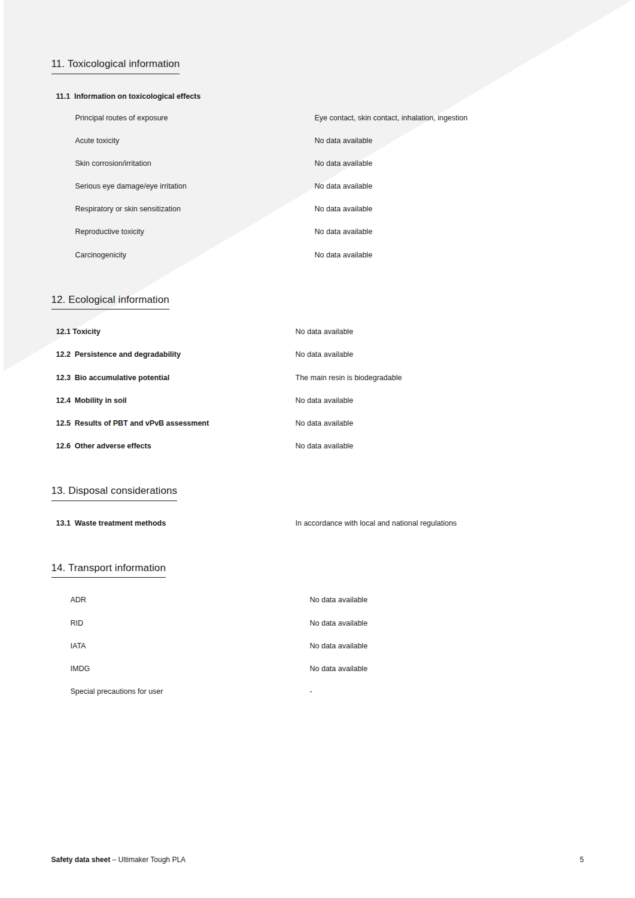11. Toxicological information
11.1 Information on toxicological effects
| Principal routes of exposure | Eye contact, skin contact, inhalation, ingestion |
| Acute toxicity | No data available |
| Skin corrosion/irritation | No data available |
| Serious eye damage/eye irritation | No data available |
| Respiratory or skin sensitization | No data available |
| Reproductive toxicity | No data available |
| Carcinogenicity | No data available |
12. Ecological information
| 12.1 Toxicity | No data available |
| 12.2 Persistence and degradability | No data available |
| 12.3 Bio accumulative potential | The main resin is biodegradable |
| 12.4 Mobility in soil | No data available |
| 12.5 Results of PBT and vPvB assessment | No data available |
| 12.6 Other adverse effects | No data available |
13. Disposal considerations
| 13.1 Waste treatment methods | In accordance with local and national regulations |
14. Transport information
| ADR | No data available |
| RID | No data available |
| IATA | No data available |
| IMDG | No data available |
| Special precautions for user | - |
Safety data sheet – Ultimaker Tough PLA
5